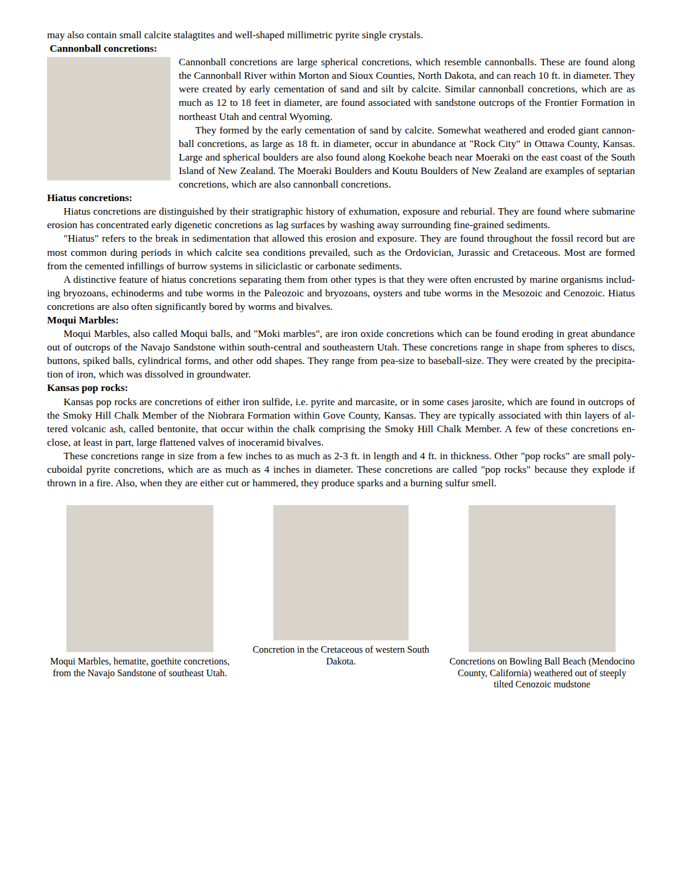may also contain small calcite stalagtites and well-shaped millimetric pyrite single crystals.
Cannonball concretions:
Cannonball concretions are large spherical concretions, which resemble cannonballs. These are found along the Cannonball River within Morton and Sioux Counties, North Dakota, and can reach 10 ft. in diameter. They were created by early cementation of sand and silt by calcite. Similar cannonball concretions, which are as much as 12 to 18 feet in diameter, are found associated with sandstone outcrops of the Frontier Formation in northeast Utah and central Wyoming.
They formed by the early cementation of sand by calcite. Somewhat weathered and eroded giant cannonball concretions, as large as 18 ft. in diameter, occur in abundance at "Rock City" in Ottawa County, Kansas. Large and spherical boulders are also found along Koekohe beach near Moeraki on the east coast of the South Island of New Zealand. The Moeraki Boulders and Koutu Boulders of New Zealand are examples of septarian concretions, which are also cannonball concretions.
Hiatus concretions:
Hiatus concretions are distinguished by their stratigraphic history of exhumation, exposure and reburial. They are found where submarine erosion has concentrated early digenetic concretions as lag surfaces by washing away surrounding fine-grained sediments.
"Hiatus" refers to the break in sedimentation that allowed this erosion and exposure. They are found throughout the fossil record but are most common during periods in which calcite sea conditions prevailed, such as the Ordovician, Jurassic and Cretaceous. Most are formed from the cemented infillings of burrow systems in siliciclastic or carbonate sediments.
A distinctive feature of hiatus concretions separating them from other types is that they were often encrusted by marine organisms including bryozoans, echinoderms and tube worms in the Paleozoic and bryozoans, oysters and tube worms in the Mesozoic and Cenozoic. Hiatus concretions are also often significantly bored by worms and bivalves.
Moqui Marbles:
Moqui Marbles, also called Moqui balls, and "Moki marbles", are iron oxide concretions which can be found eroding in great abundance out of outcrops of the Navajo Sandstone within south-central and southeastern Utah. These concretions range in shape from spheres to discs, buttons, spiked balls, cylindrical forms, and other odd shapes. They range from pea-size to baseball-size. They were created by the precipitation of iron, which was dissolved in groundwater.
Kansas pop rocks:
Kansas pop rocks are concretions of either iron sulfide, i.e. pyrite and marcasite, or in some cases jarosite, which are found in outcrops of the Smoky Hill Chalk Member of the Niobrara Formation within Gove County, Kansas. They are typically associated with thin layers of altered volcanic ash, called bentonite, that occur within the chalk comprising the Smoky Hill Chalk Member. A few of these concretions enclose, at least in part, large flattened valves of inoceramid bivalves.
These concretions range in size from a few inches to as much as 2-3 ft. in length and 4 ft. in thickness. Other "pop rocks" are small polycuboidal pyrite concretions, which are as much as 4 inches in diameter. These concretions are called "pop rocks" because they explode if thrown in a fire. Also, when they are either cut or hammered, they produce sparks and a burning sulfur smell.
Moqui Marbles, hematite, goethite concretions, from the Navajo Sandstone of southeast Utah.
Concretion in the Cretaceous of western South Dakota.
Concretions on Bowling Ball Beach (Mendocino County, California) weathered out of steeply tilted Cenozoic mudstone